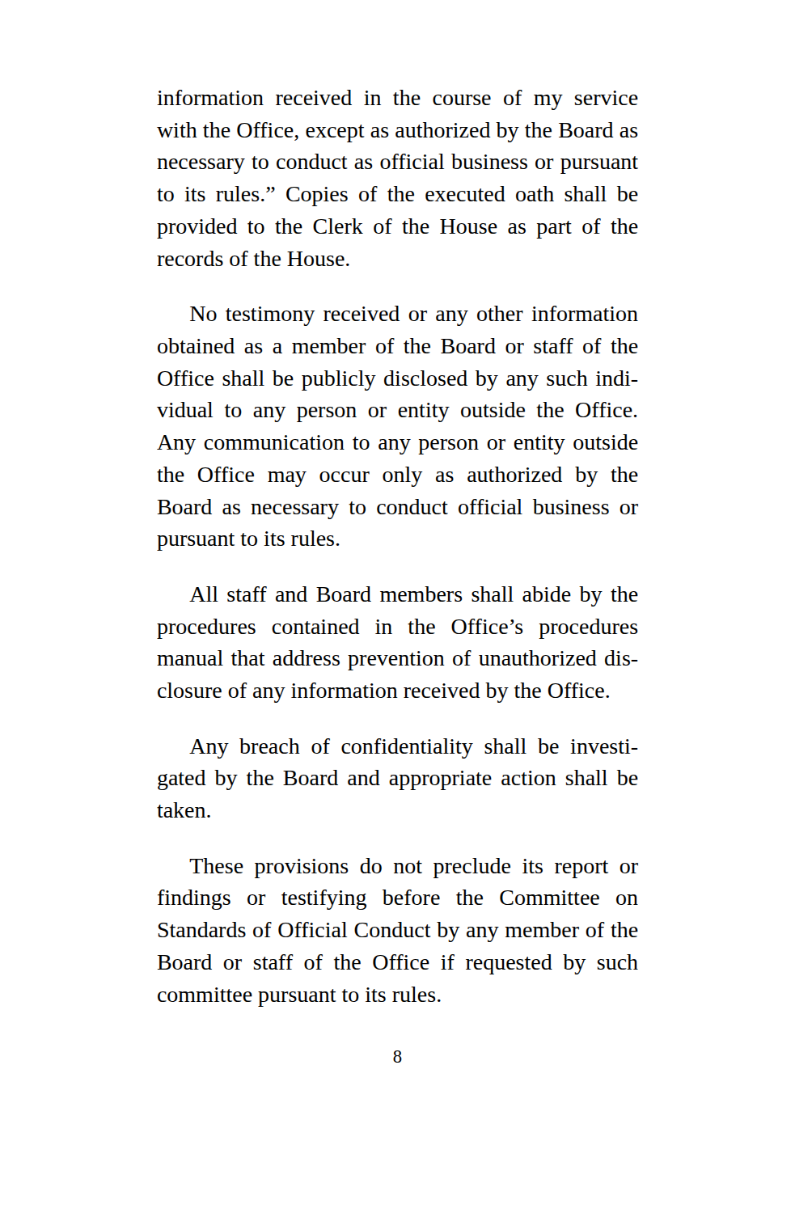information received in the course of my service with the Office, except as authorized by the Board as necessary to conduct as official business or pursuant to its rules.” Copies of the executed oath shall be provided to the Clerk of the House as part of the records of the House.
No testimony received or any other information obtained as a member of the Board or staff of the Office shall be publicly disclosed by any such individual to any person or entity outside the Office. Any communication to any person or entity outside the Office may occur only as authorized by the Board as necessary to conduct official business or pursuant to its rules.
All staff and Board members shall abide by the procedures contained in the Office’s procedures manual that address prevention of unauthorized disclosure of any information received by the Office.
Any breach of confidentiality shall be investigated by the Board and appropriate action shall be taken.
These provisions do not preclude its report or findings or testifying before the Committee on Standards of Official Conduct by any member of the Board or staff of the Office if requested by such committee pursuant to its rules.
8